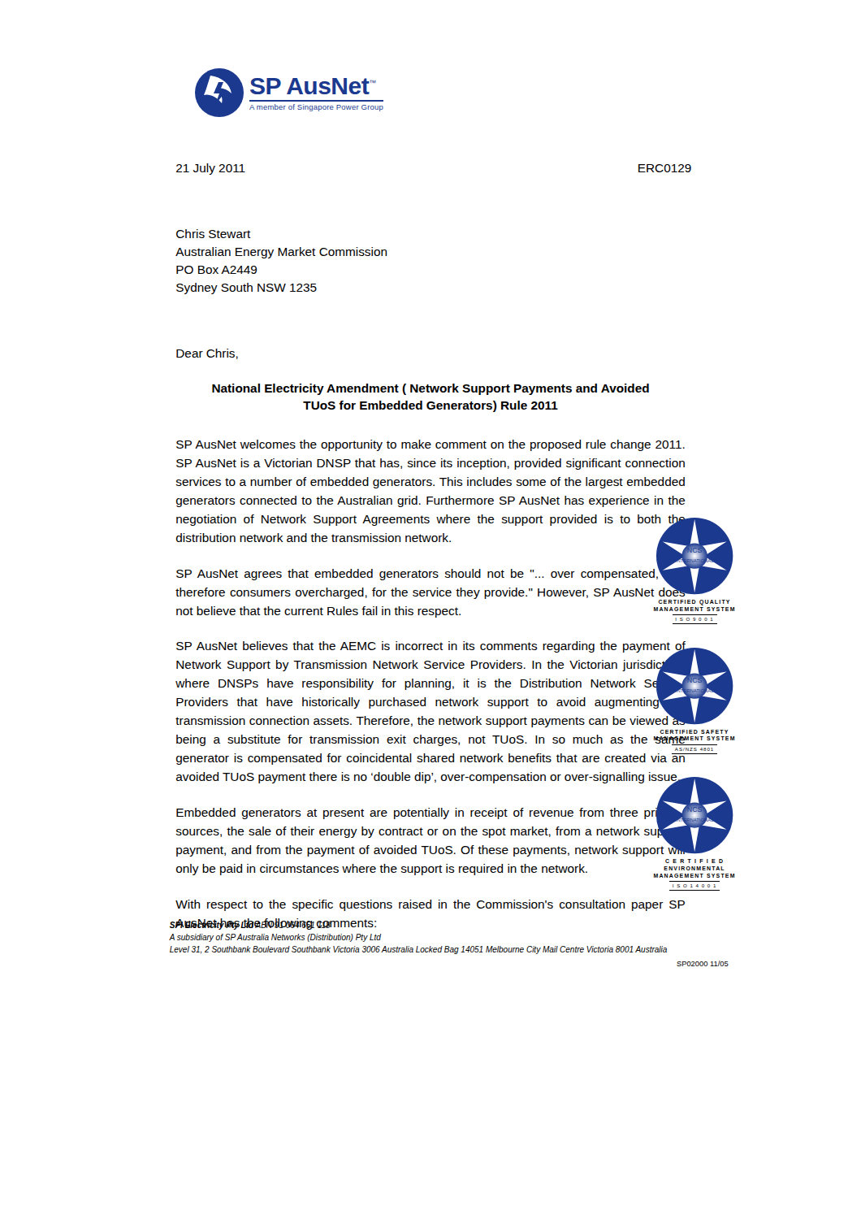SP AusNet™
A member of Singapore Power Group
21 July 2011
ERC0129
Chris Stewart
Australian Energy Market Commission
PO Box A2449
Sydney South NSW 1235
Dear Chris,
National Electricity Amendment ( Network Support Payments and Avoided TUoS for Embedded Generators) Rule 2011
SP AusNet welcomes the opportunity to make comment on the proposed rule change 2011. SP AusNet is a Victorian DNSP that has, since its inception, provided significant connection services to a number of embedded generators. This includes some of the largest embedded generators connected to the Australian grid. Furthermore SP AusNet has experience in the negotiation of Network Support Agreements where the support provided is to both the distribution network and the transmission network.
SP AusNet agrees that embedded generators should not be "... over compensated, and therefore consumers overcharged, for the service they provide." However, SP AusNet does not believe that the current Rules fail in this respect.
SP AusNet believes that the AEMC is incorrect in its comments regarding the payment of Network Support by Transmission Network Service Providers. In the Victorian jurisdiction, where DNSPs have responsibility for planning, it is the Distribution Network Service Providers that have historically purchased network support to avoid augmenting the transmission connection assets. Therefore, the network support payments can be viewed as being a substitute for transmission exit charges, not TUoS. In so much as the same generator is compensated for coincidental shared network benefits that are created via an avoided TUoS payment there is no ‘double dip’, over-compensation or over-signalling issue.
Embedded generators at present are potentially in receipt of revenue from three primary sources, the sale of their energy by contract or on the spot market, from a network support payment, and from the payment of avoided TUoS. Of these payments, network support will only be paid in circumstances where the support is required in the network.
With respect to the specific questions raised in the Commission's consultation paper SP AusNet has the following comments:
NCS INTERNATIONAL
CERTIFIED QUALITY
MANAGEMENT SYSTEM
I S O 9 0 0 1
NCS INTERNATIONAL
CERTIFIED SAFETY
MANAGEMENT SYSTEM
AS/NZS 4801
NCS INTERNATIONAL
C E R T I F I E D
ENVIRONMENTAL
MANAGEMENT SYSTEM
I S O 1 4 0 0 1
SPI Electricity Pty Ltd ABN 91 064 651 118
A subsidiary of SP Australia Networks (Distribution) Pty Ltd
Level 31, 2 Southbank Boulevard Southbank Victoria 3006 Australia Locked Bag 14051 Melbourne City Mail Centre Victoria 8001 Australia
SP02000 11/05